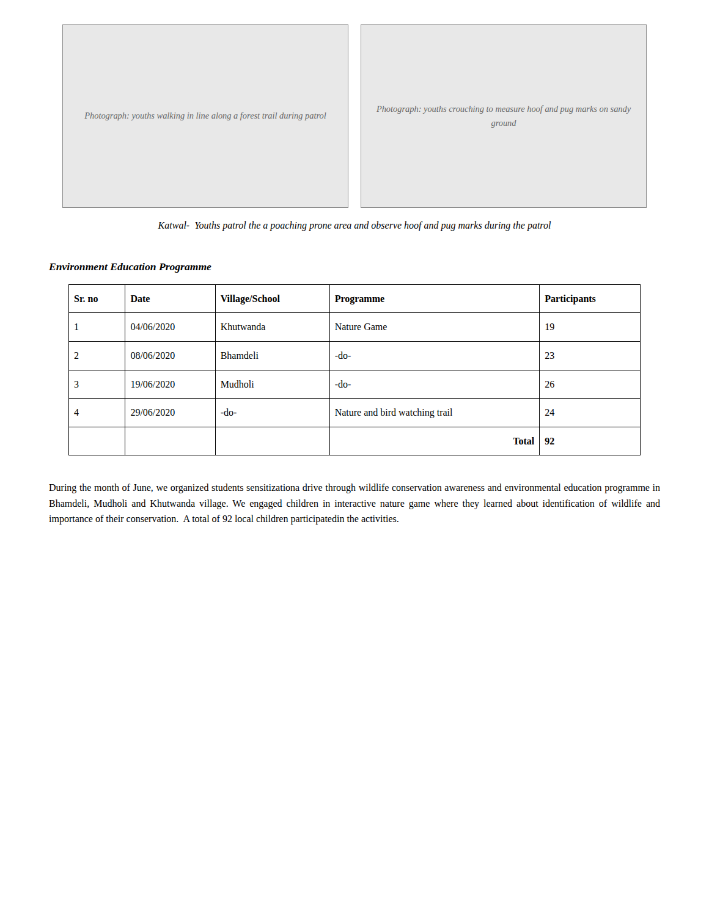Photograph: youths walking in line along a forest trail during patrol
Photograph: youths crouching to measure hoof and pug marks on sandy ground
Katwal- Youths patrol the a poaching prone area and observe hoof and pug marks during the patrol
Environment Education Programme
| Sr. no | Date | Village/School | Programme | Participants |
| --- | --- | --- | --- | --- |
| 1 | 04/06/2020 | Khutwanda | Nature Game | 19 |
| 2 | 08/06/2020 | Bhamdeli | -do- | 23 |
| 3 | 19/06/2020 | Mudholi | -do- | 26 |
| 4 | 29/06/2020 | -do- | Nature and bird watching trail | 24 |
| | | | Total | 92 |
During the month of June, we organized students sensitizationa drive through wildlife conservation awareness and environmental education programme in Bhamdeli, Mudholi and Khutwanda village. We engaged children in interactive nature game where they learned about identification of wildlife and importance of their conservation. A total of 92 local children participatedin the activities.